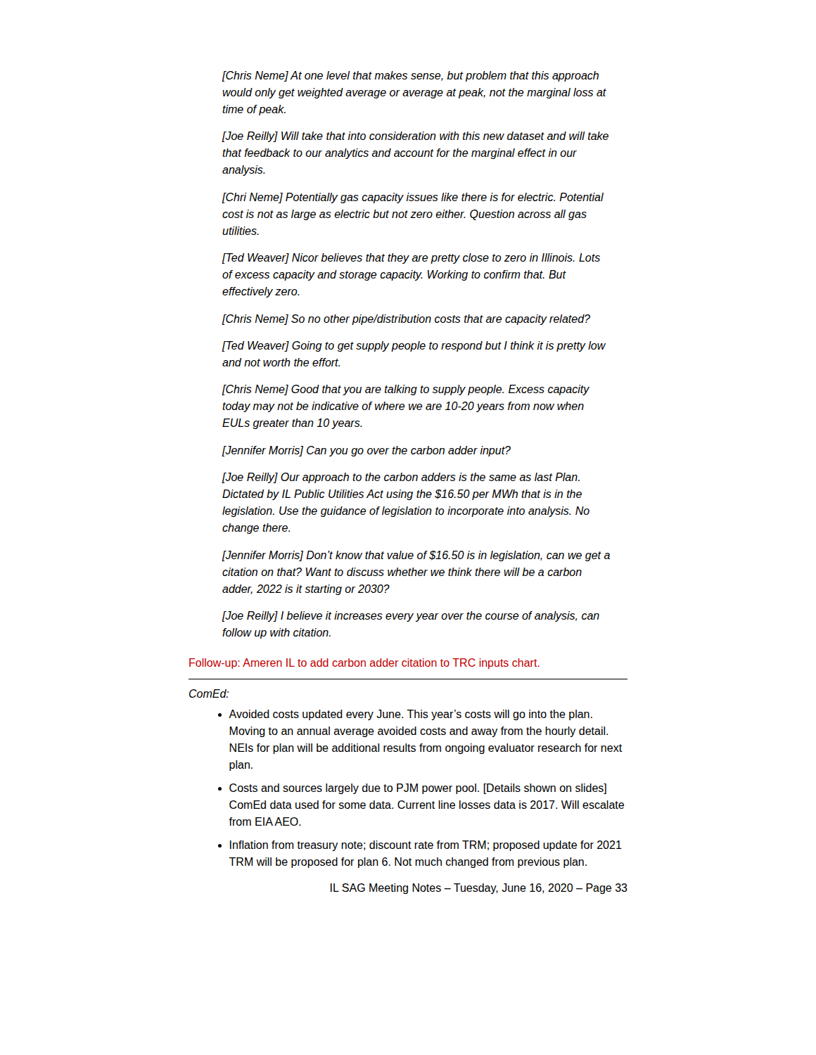[Chris Neme] At one level that makes sense, but problem that this approach would only get weighted average or average at peak, not the marginal loss at time of peak.
[Joe Reilly] Will take that into consideration with this new dataset and will take that feedback to our analytics and account for the marginal effect in our analysis.
[Chri Neme] Potentially gas capacity issues like there is for electric. Potential cost is not as large as electric but not zero either. Question across all gas utilities.
[Ted Weaver] Nicor believes that they are pretty close to zero in Illinois. Lots of excess capacity and storage capacity. Working to confirm that. But effectively zero.
[Chris Neme] So no other pipe/distribution costs that are capacity related?
[Ted Weaver] Going to get supply people to respond but I think it is pretty low and not worth the effort.
[Chris Neme] Good that you are talking to supply people. Excess capacity today may not be indicative of where we are 10-20 years from now when EULs greater than 10 years.
[Jennifer Morris] Can you go over the carbon adder input?
[Joe Reilly] Our approach to the carbon adders is the same as last Plan. Dictated by IL Public Utilities Act using the $16.50 per MWh that is in the legislation. Use the guidance of legislation to incorporate into analysis. No change there.
[Jennifer Morris] Don’t know that value of $16.50 is in legislation, can we get a citation on that? Want to discuss whether we think there will be a carbon adder, 2022 is it starting or 2030?
[Joe Reilly] I believe it increases every year over the course of analysis, can follow up with citation.
Follow-up: Ameren IL to add carbon adder citation to TRC inputs chart.
ComEd:
Avoided costs updated every June. This year’s costs will go into the plan. Moving to an annual average avoided costs and away from the hourly detail. NEIs for plan will be additional results from ongoing evaluator research for next plan.
Costs and sources largely due to PJM power pool. [Details shown on slides] ComEd data used for some data. Current line losses data is 2017. Will escalate from EIA AEO.
Inflation from treasury note; discount rate from TRM; proposed update for 2021 TRM will be proposed for plan 6. Not much changed from previous plan.
IL SAG Meeting Notes – Tuesday, June 16, 2020 – Page 33